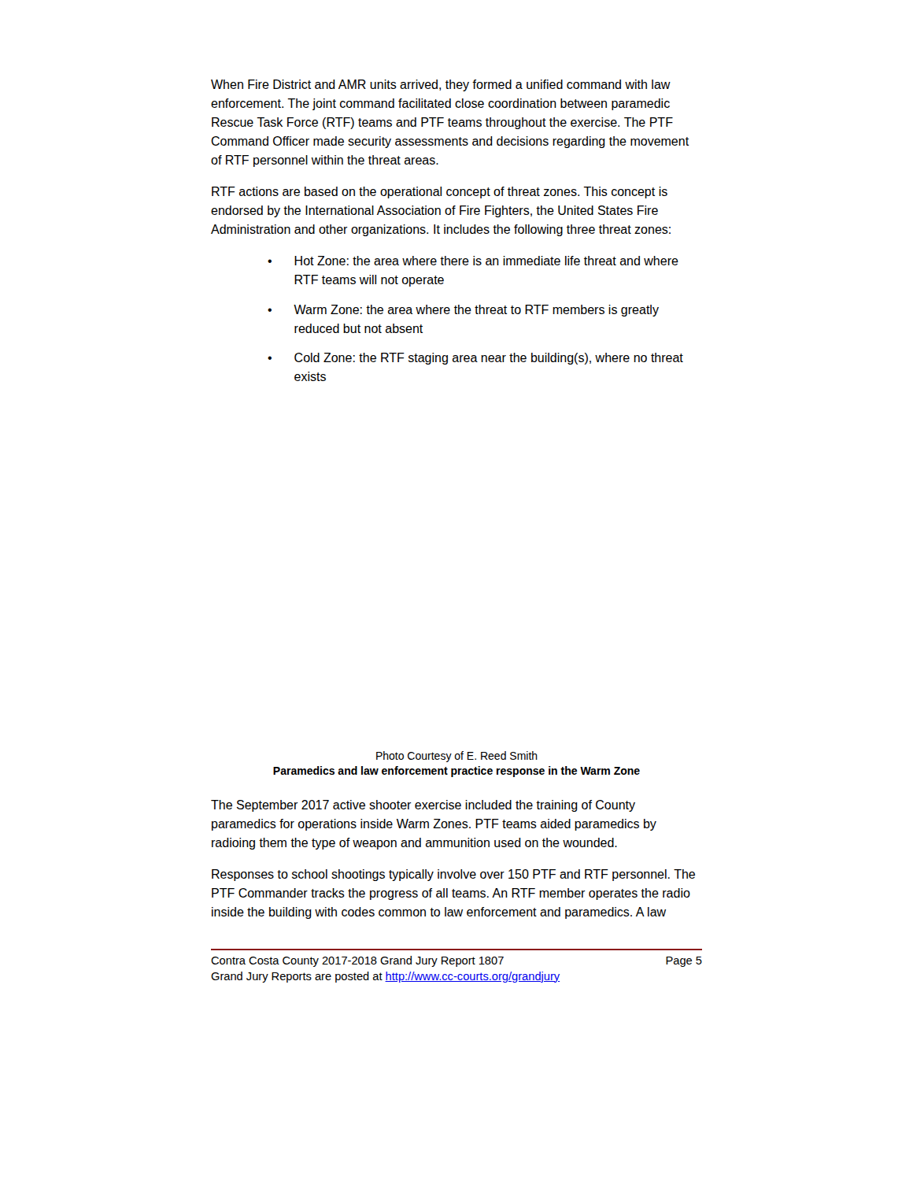When Fire District and AMR units arrived, they formed a unified command with law enforcement. The joint command facilitated close coordination between paramedic Rescue Task Force (RTF) teams and PTF teams throughout the exercise. The PTF Command Officer made security assessments and decisions regarding the movement of RTF personnel within the threat areas.
RTF actions are based on the operational concept of threat zones. This concept is endorsed by the International Association of Fire Fighters, the United States Fire Administration and other organizations. It includes the following three threat zones:
Hot Zone: the area where there is an immediate life threat and where RTF teams will not operate
Warm Zone: the area where the threat to RTF members is greatly reduced but not absent
Cold Zone: the RTF staging area near the building(s), where no threat exists
Photo Courtesy of E. Reed Smith Paramedics and law enforcement practice response in the Warm Zone
The September 2017 active shooter exercise included the training of County paramedics for operations inside Warm Zones. PTF teams aided paramedics by radioing them the type of weapon and ammunition used on the wounded.
Responses to school shootings typically involve over 150 PTF and RTF personnel. The PTF Commander tracks the progress of all teams. An RTF member operates the radio inside the building with codes common to law enforcement and paramedics. A law
Contra Costa County 2017-2018 Grand Jury Report 1807
Grand Jury Reports are posted at http://www.cc-courts.org/grandjury
Page 5